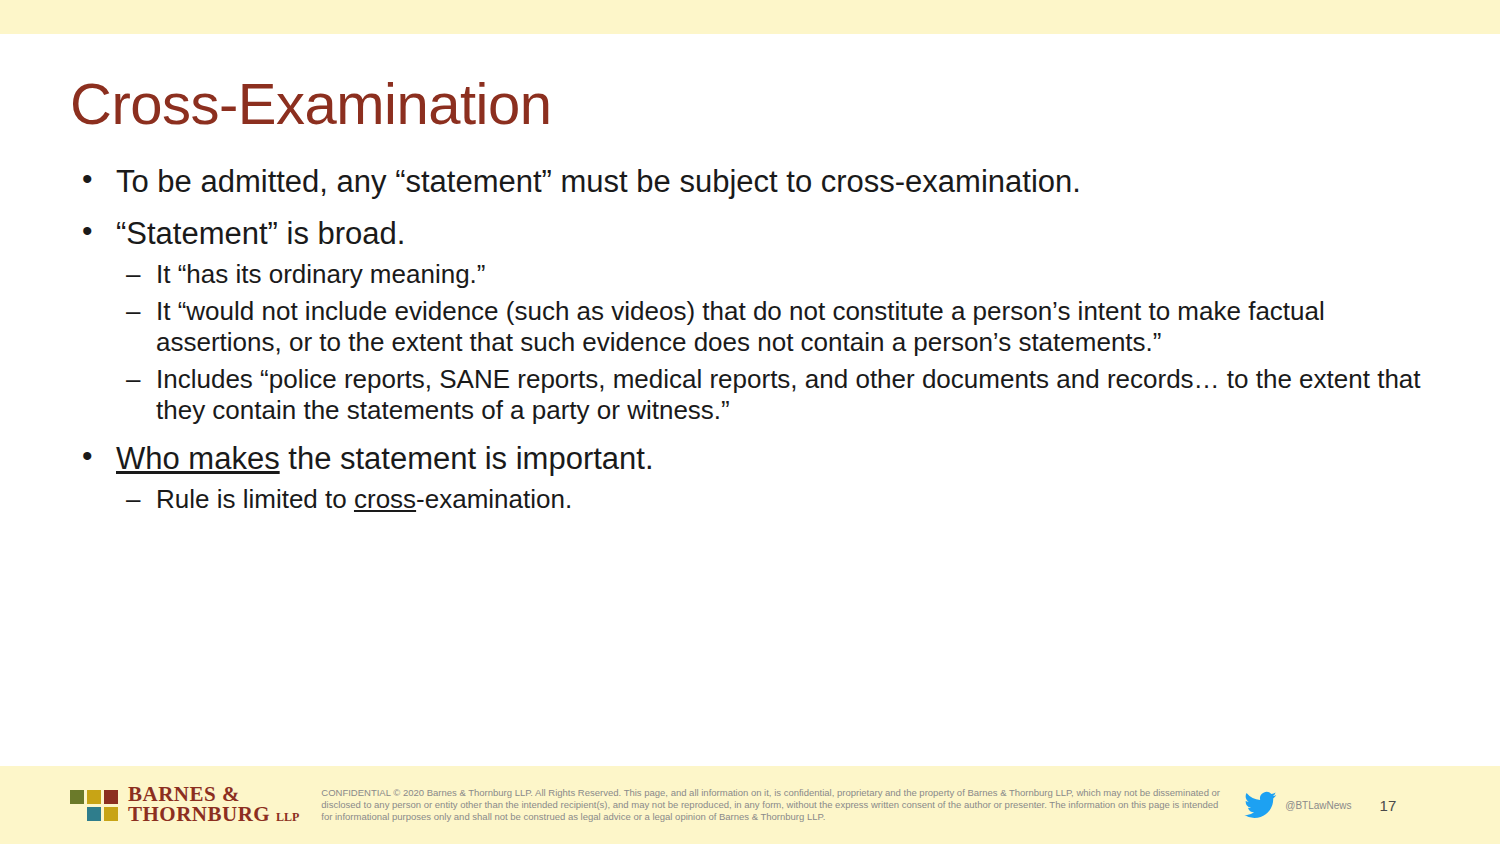Cross-Examination
To be admitted, any “statement” must be subject to cross-examination.
“Statement” is broad.
It “has its ordinary meaning.”
It “would not include evidence (such as videos) that do not constitute a person’s intent to make factual assertions, or to the extent that such evidence does not contain a person’s statements.”
Includes “police reports, SANE reports, medical reports, and other documents and records… to the extent that they contain the statements of a party or witness.”
Who makes the statement is important.
Rule is limited to cross-examination.
BARNES &
THORNBURG LLP
CONFIDENTIAL © 2020 Barnes & Thornburg LLP. All Rights Reserved. This page, and all information on it, is confidential, proprietary and the property of Barnes & Thornburg LLP, which may not be disseminated or disclosed to any person or entity other than the intended recipient(s), and may not be reproduced, in any form, without the express written consent of the author or presenter. The information on this page is intended for informational purposes only and shall not be construed as legal advice or a legal opinion of Barnes & Thornburg LLP.
@BTLawNews
17